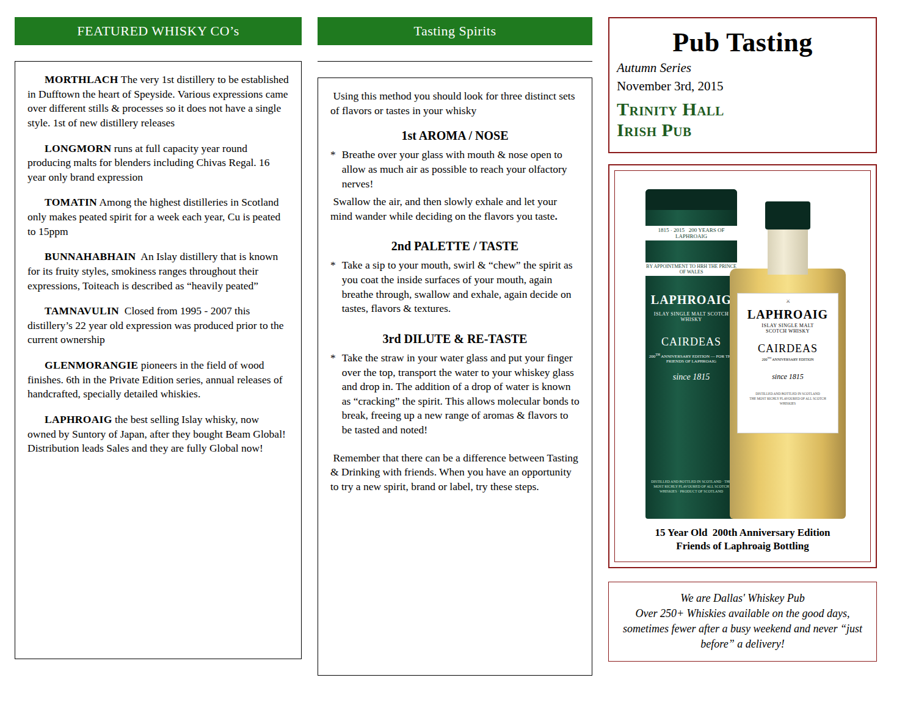FEATURED WHISKY CO’s
MORTHLACH The very 1st distillery to be established in Dufftown the heart of Speyside. Various expressions came over different stills & processes so it does not have a single style. 1st of new distillery releases
LONGMORN runs at full capacity year round producing malts for blenders including Chivas Regal. 16 year only brand expression
TOMATIN Among the highest distilleries in Scotland only makes peated spirit for a week each year, Cu is peated to 15ppm
BUNNAHABHAIN An Islay distillery that is known for its fruity styles, smokiness ranges throughout their expressions, Toiteach is described as “heavily peated”
TAMNAVULIN Closed from 1995 - 2007 this distillery’s 22 year old expression was produced prior to the current ownership
GLENMORANGIE pioneers in the field of wood finishes. 6th in the Private Edition series, annual releases of handcrafted, specially detailed whiskies.
LAPHROAIG the best selling Islay whisky, now owned by Suntory of Japan, after they bought Beam Global! Distribution leads Sales and they are fully Global now!
Tasting Spirits
Using this method you should look for three distinct sets of flavors or tastes in your whisky
1st AROMA / NOSE
*
Breathe over your glass with mouth & nose open to allow as much air as possible to reach your olfactory nerves!
Swallow the air, and then slowly exhale and let your mind wander while deciding on the flavors you taste.
2nd PALETTE / TASTE
*
Take a sip to your mouth, swirl & “chew” the spirit as you coat the inside surfaces of your mouth, again breathe through, swallow and exhale, again decide on tastes, flavors & textures.
3rd DILUTE & RE-TASTE
*
Take the straw in your water glass and put your finger over the top, transport the water to your whiskey glass and drop in. The addition of a drop of water is known as “cracking” the spirit. This allows molecular bonds to break, freeing up a new range of aromas & flavors to be tasted and noted!
Remember that there can be a difference between Tasting & Drinking with friends. When you have an opportunity to try a new spirit, brand or label, try these steps.
Pub Tasting
Autumn Series
November 3rd, 2015
Trinity Hall
Irish Pub
1815 · 2015 200 YEARS OF LAPHROAIG
BY APPOINTMENT TO HRH THE PRINCE OF WALES
LAPHROAIG
ISLAY SINGLE MALT SCOTCH WHISKY
CAIRDEAS
200TH ANNIVERSARY EDITION — FOR THE FRIENDS OF LAPHROAIG
since 1815
DISTILLED AND BOTTLED IN SCOTLAND · THE MOST RICHLY FLAVOURED OF ALL SCOTCH WHISKIES · PRODUCT OF SCOTLAND
⚔
LAPHROAIG
ISLAY SINGLE MALT
SCOTCH WHISKY
CAIRDEAS
200TH ANNIVERSARY EDITION
since 1815
DISTILLED AND BOTTLED IN SCOTLAND
THE MOST RICHLY FLAVOURED OF ALL SCOTCH WHISKIES
15 Year Old 200th Anniversary Edition
Friends of Laphroaig Bottling
We are Dallas' Whiskey Pub
Over 250+ Whiskies available on the good days, sometimes fewer after a busy weekend and never “just before” a delivery!